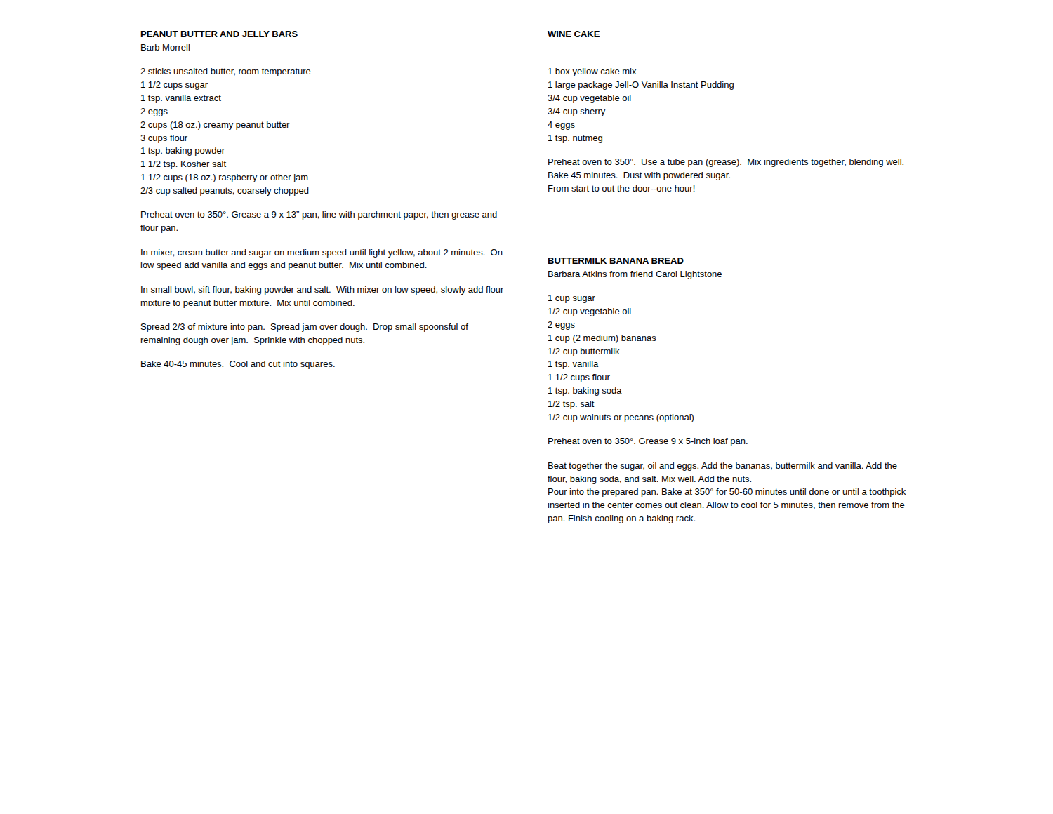Peanut Butter and Jelly Bars
Barb Morrell
2 sticks unsalted butter, room temperature
1 1/2 cups sugar
1 tsp. vanilla extract
2 eggs
2 cups (18 oz.) creamy peanut butter
3 cups flour
1 tsp. baking powder
1 1/2 tsp. Kosher salt
1 1/2 cups (18 oz.) raspberry or other jam
2/3 cup salted peanuts, coarsely chopped
Preheat oven to 350°. Grease a 9 x 13” pan, line with parchment paper, then grease and flour pan.
In mixer, cream butter and sugar on medium speed until light yellow, about 2 minutes. On low speed add vanilla and eggs and peanut butter. Mix until combined.
In small bowl, sift flour, baking powder and salt. With mixer on low speed, slowly add flour mixture to peanut butter mixture. Mix until combined.
Spread 2/3 of mixture into pan. Spread jam over dough. Drop small spoonsful of remaining dough over jam. Sprinkle with chopped nuts.
Bake 40-45 minutes. Cool and cut into squares.
Wine Cake
1 box yellow cake mix
1 large package Jell-O Vanilla Instant Pudding
3/4 cup vegetable oil
3/4 cup sherry
4 eggs
1 tsp. nutmeg
Preheat oven to 350°. Use a tube pan (grease). Mix ingredients together, blending well. Bake 45 minutes. Dust with powdered sugar.
From start to out the door--one hour!
Buttermilk Banana Bread
Barbara Atkins from friend Carol Lightstone
1 cup sugar
1/2 cup vegetable oil
2 eggs
1 cup (2 medium) bananas
1/2 cup buttermilk
1 tsp. vanilla
1 1/2 cups flour
1 tsp. baking soda
1/2 tsp. salt
1/2 cup walnuts or pecans (optional)
Preheat oven to 350°. Grease 9 x 5-inch loaf pan.
Beat together the sugar, oil and eggs. Add the bananas, buttermilk and vanilla. Add the flour, baking soda, and salt. Mix well. Add the nuts.
Pour into the prepared pan. Bake at 350° for 50-60 minutes until done or until a toothpick inserted in the center comes out clean. Allow to cool for 5 minutes, then remove from the pan. Finish cooling on a baking rack.